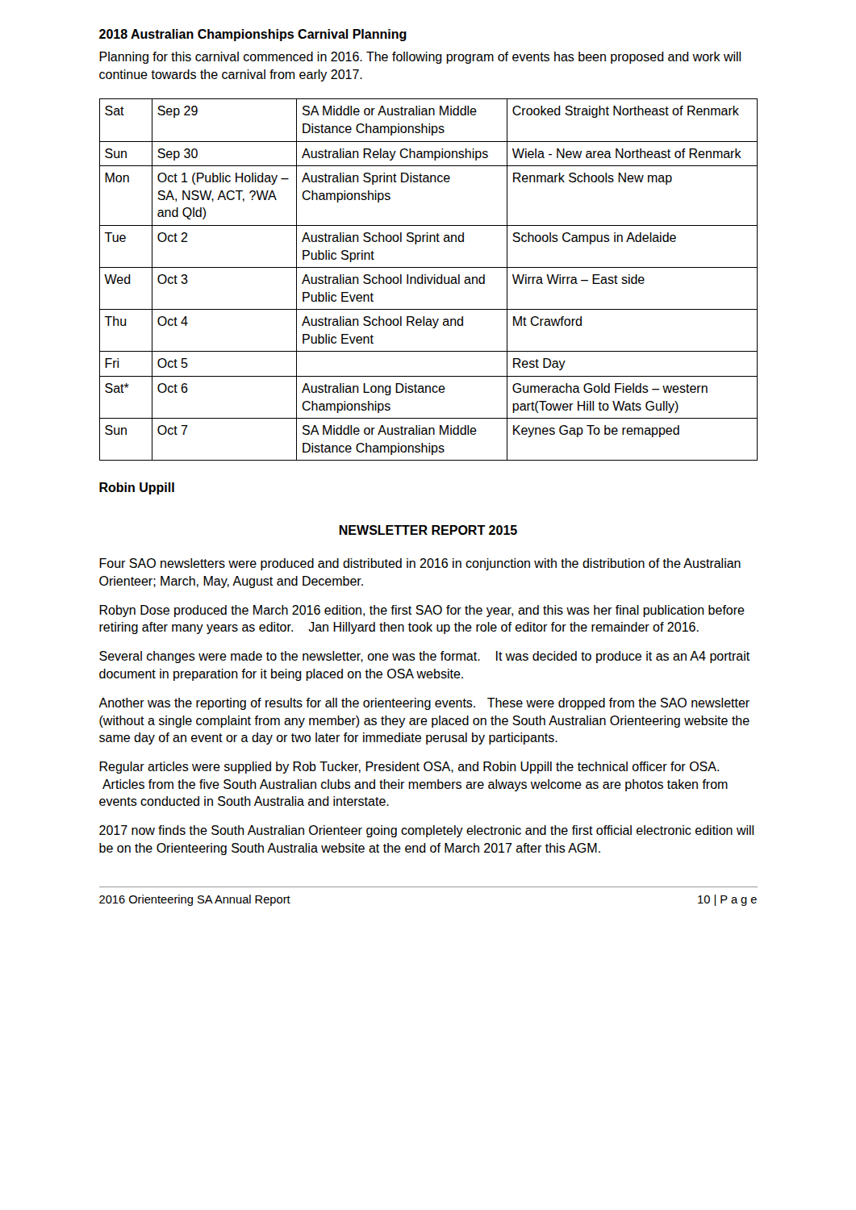2018 Australian Championships Carnival Planning
Planning for this carnival commenced in 2016. The following program of events has been proposed and work will continue towards the carnival from early 2017.
| Sat | Sep 29 | SA Middle or Australian Middle Distance Championships | Crooked Straight Northeast of Renmark |
| Sun | Sep 30 | Australian Relay Championships | Wiela - New area Northeast of Renmark |
| Mon | Oct 1 (Public Holiday – SA, NSW, ACT, ?WA and Qld) | Australian Sprint Distance Championships | Renmark Schools New map |
| Tue | Oct 2 | Australian School Sprint and Public Sprint | Schools Campus in Adelaide |
| Wed | Oct 3 | Australian School Individual and Public Event | Wirra Wirra – East side |
| Thu | Oct 4 | Australian School Relay and Public Event | Mt Crawford |
| Fri | Oct 5 | | Rest Day |
| Sat* | Oct 6 | Australian Long Distance Championships | Gumeracha Gold Fields – western part(Tower Hill to Wats Gully) |
| Sun | Oct 7 | SA Middle or Australian Middle Distance Championships | Keynes Gap To be remapped |
Robin Uppill
NEWSLETTER REPORT 2015
Four SAO newsletters were produced and distributed in 2016 in conjunction with the distribution of the Australian Orienteer; March, May, August and December.
Robyn Dose produced the March 2016 edition, the first SAO for the year, and this was her final publication before retiring after many years as editor. Jan Hillyard then took up the role of editor for the remainder of 2016.
Several changes were made to the newsletter, one was the format. It was decided to produce it as an A4 portrait document in preparation for it being placed on the OSA website.
Another was the reporting of results for all the orienteering events. These were dropped from the SAO newsletter (without a single complaint from any member) as they are placed on the South Australian Orienteering website the same day of an event or a day or two later for immediate perusal by participants.
Regular articles were supplied by Rob Tucker, President OSA, and Robin Uppill the technical officer for OSA. Articles from the five South Australian clubs and their members are always welcome as are photos taken from events conducted in South Australia and interstate.
2017 now finds the South Australian Orienteer going completely electronic and the first official electronic edition will be on the Orienteering South Australia website at the end of March 2017 after this AGM.
2016 Orienteering SA Annual Report 10 | P a g e